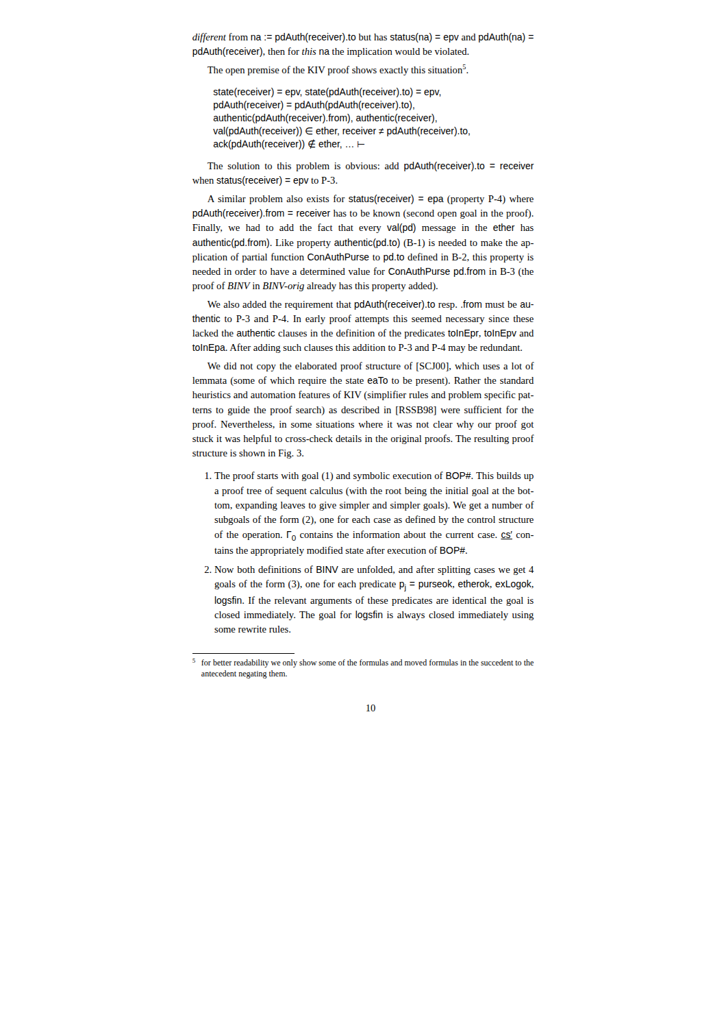different from na := pdAuth(receiver).to but has status(na) = epv and pdAuth(na) = pdAuth(receiver), then for this na the implication would be violated.
The open premise of the KIV proof shows exactly this situation5.
state(receiver) = epv, state(pdAuth(receiver).to) = epv,
pdAuth(receiver) = pdAuth(pdAuth(receiver).to),
authentic(pdAuth(receiver).from), authentic(receiver),
val(pdAuth(receiver)) ∈ ether, receiver ≠ pdAuth(receiver).to,
ack(pdAuth(receiver)) ∉ ether, … ⊢
The solution to this problem is obvious: add pdAuth(receiver).to = receiver when status(receiver) = epv to P-3.
A similar problem also exists for status(receiver) = epa (property P-4) where pdAuth(receiver).from = receiver has to be known (second open goal in the proof). Finally, we had to add the fact that every val(pd) message in the ether has authentic(pd.from). Like property authentic(pd.to) (B-1) is needed to make the application of partial function ConAuthPurse to pd.to defined in B-2, this property is needed in order to have a determined value for ConAuthPurse pd.from in B-3 (the proof of BINV in BINV-orig already has this property added).
We also added the requirement that pdAuth(receiver).to resp. .from must be authentic to P-3 and P-4. In early proof attempts this seemed necessary since these lacked the authentic clauses in the definition of the predicates toInEpr, toInEpv and toInEpa. After adding such clauses this addition to P-3 and P-4 may be redundant.
We did not copy the elaborated proof structure of [SCJ00], which uses a lot of lemmata (some of which require the state eaTo to be present). Rather the standard heuristics and automation features of KIV (simplifier rules and problem specific patterns to guide the proof search) as described in [RSSB98] were sufficient for the proof. Nevertheless, in some situations where it was not clear why our proof got stuck it was helpful to cross-check details in the original proofs. The resulting proof structure is shown in Fig. 3.
The proof starts with goal (1) and symbolic execution of BOP#. This builds up a proof tree of sequent calculus (with the root being the initial goal at the bottom, expanding leaves to give simpler and simpler goals). We get a number of subgoals of the form (2), one for each case as defined by the control structure of the operation. Γ0 contains the information about the current case. cs′ contains the appropriately modified state after execution of BOP#.
Now both definitions of BINV are unfolded, and after splitting cases we get 4 goals of the form (3), one for each predicate pj = purseok, etherok, exLogok, logsfin. If the relevant arguments of these predicates are identical the goal is closed immediately. The goal for logsfin is always closed immediately using some rewrite rules.
5 for better readability we only show some of the formulas and moved formulas in the succedent to the antecedent negating them.
10